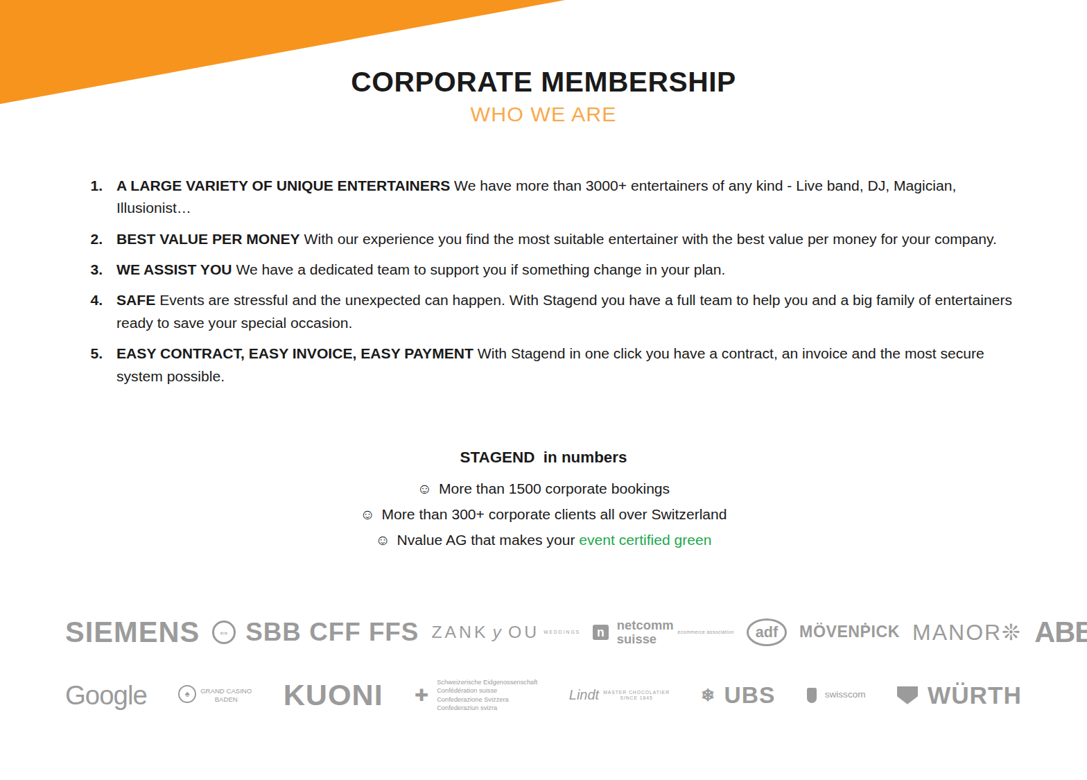Corporate Membership
Who We Are
A LARGE VARIETY OF UNIQUE ENTERTAINERS We have more than 3000+ entertainers of any kind - Live band, DJ, Magician, Illusionist…
BEST VALUE PER MONEY With our experience you find the most suitable entertainer with the best value per money for your company.
WE ASSIST YOU We have a dedicated team to support you if something change in your plan.
SAFE Events are stressful and the unexpected can happen. With Stagend you have a full team to help you and a big family of entertainers ready to save your special occasion.
EASY CONTRACT, EASY INVOICE, EASY PAYMENT With Stagend in one click you have a contract, an invoice and the most secure system possible.
STAGEND in numbers
☺More than 1500 corporate bookings
☺More than 300+ corporate clients all over Switzerland
☺Nvalue AG that makes your event certified green
SIEMENS ⇔SBB CFF FFS ZANKy OUWEDDINGS nnetcomm
suisseecommerce association adf MÖVENṖICK MANOR❊ ABB
Google ♠GRAND CASINO
BADEN KUONI ✚Schweizerische Eidgenossenschaft
Confédération suisse
Confederazione Svizzera
Confederaziun svizra LindtMASTER CHOCOLATIER
SINCE 1845 ❄UBS swisscom WÜRTH